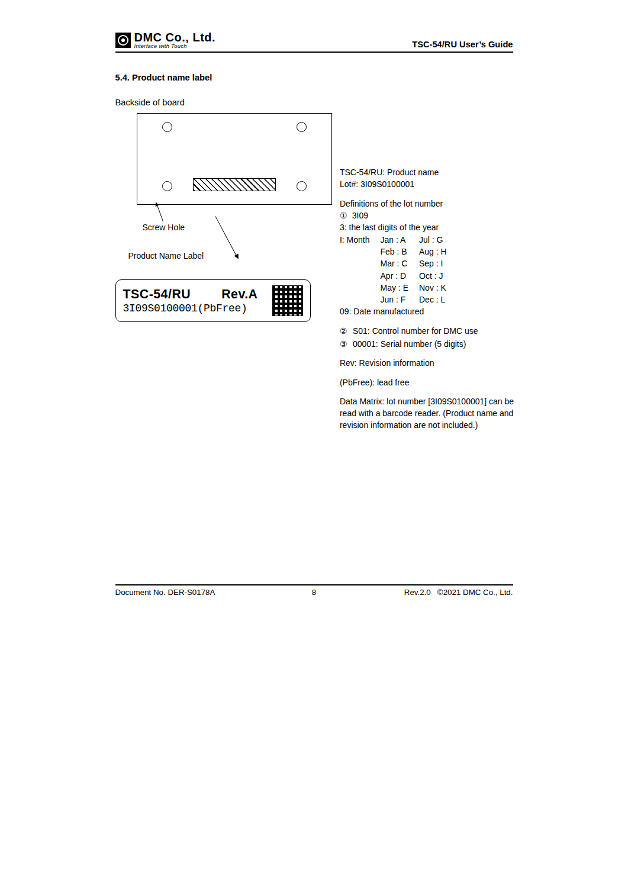DMC Co., Ltd.
Interface with Touch
TSC-54/RU User’s Guide
5.4. Product name label
Backside of board
Screw Hole
Product Name Label
TSC-54/RU Rev.A
3I09S0100001(PbFree)
TSC-54/RU: Product name
Lot#: 3I09S0100001
Definitions of the lot number
① 3I09
3: the last digits of the year
| I: Month | Jan : A | Jul : G |
| | Feb : B | Aug : H |
| | Mar : C | Sep : I |
| | Apr : D | Oct : J |
| | May : E | Nov : K |
| | Jun : F | Dec : L |
09: Date manufactured
② S01: Control number for DMC use
③00001: Serial number (5 digits)
Rev: Revision information
(PbFree): lead free
Data Matrix: lot number [3I09S0100001] can be read with a barcode reader. (Product name and revision information are not included.)
Document No. DER-S0178A
8
Rev.2.0 ©2021 DMC Co., Ltd.